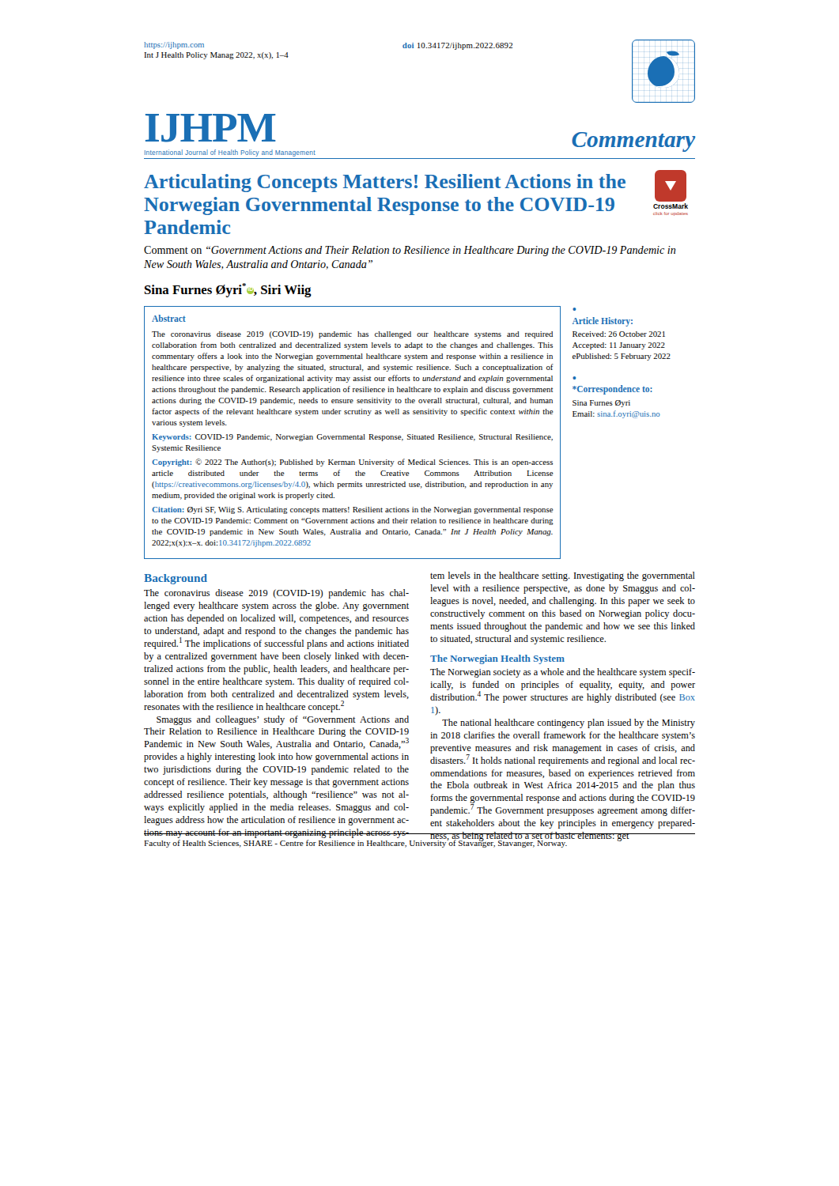https://ijhpm.com
Int J Health Policy Manag 2022, x(x), 1–4
doi 10.34172/ijhpm.2022.6892
IJHPM
International Journal of Health Policy and Management
Commentary
Articulating Concepts Matters! Resilient Actions in the Norwegian Governmental Response to the COVID-19 Pandemic
CrossMark
click for updates
Comment on “Government Actions and Their Relation to Resilience in Healthcare During the COVID-19 Pandemic in New South Wales, Australia and Ontario, Canada”
Sina Furnes Øyri* , Siri Wiig
Abstract
The coronavirus disease 2019 (COVID-19) pandemic has challenged our healthcare systems and required collaboration from both centralized and decentralized system levels to adapt to the changes and challenges. This commentary offers a look into the Norwegian governmental healthcare system and response within a resilience in healthcare perspective, by analyzing the situated, structural, and systemic resilience. Such a conceptualization of resilience into three scales of organizational activity may assist our efforts to understand and explain governmental actions throughout the pandemic. Research application of resilience in healthcare to explain and discuss government actions during the COVID-19 pandemic, needs to ensure sensitivity to the overall structural, cultural, and human factor aspects of the relevant healthcare system under scrutiny as well as sensitivity to specific context within the various system levels.
Keywords: COVID-19 Pandemic, Norwegian Governmental Response, Situated Resilience, Structural Resilience, Systemic Resilience
Copyright: © 2022 The Author(s); Published by Kerman University of Medical Sciences. This is an open-access article distributed under the terms of the Creative Commons Attribution License (https://creativecommons.org/licenses/by/4.0), which permits unrestricted use, distribution, and reproduction in any medium, provided the original work is properly cited.
Citation: Øyri SF, Wiig S. Articulating concepts matters! Resilient actions in the Norwegian governmental response to the COVID-19 Pandemic: Comment on “Government actions and their relation to resilience in healthcare during the COVID-19 pandemic in New South Wales, Australia and Ontario, Canada.” Int J Health Policy Manag. 2022;x(x):x–x. doi:10.34172/ijhpm.2022.6892
•
Article History:
Received: 26 October 2021
Accepted: 11 January 2022
ePublished: 5 February 2022
•
*Correspondence to:
Sina Furnes Øyri
Email: sina.f.oyri@uis.no
Background
The coronavirus disease 2019 (COVID-19) pandemic has challenged every healthcare system across the globe. Any government action has depended on localized will, competences, and resources to understand, adapt and respond to the changes the pandemic has required.1 The implications of successful plans and actions initiated by a centralized government have been closely linked with decentralized actions from the public, health leaders, and healthcare personnel in the entire healthcare system. This duality of required collaboration from both centralized and decentralized system levels, resonates with the resilience in healthcare concept.2
Smaggus and colleagues’ study of “Government Actions and Their Relation to Resilience in Healthcare During the COVID-19 Pandemic in New South Wales, Australia and Ontario, Canada,”3 provides a highly interesting look into how governmental actions in two jurisdictions during the COVID-19 pandemic related to the concept of resilience. Their key message is that government actions addressed resilience potentials, although “resilience” was not always explicitly applied in the media releases. Smaggus and colleagues address how the articulation of resilience in government actions may account for an important organizing principle across system levels in the healthcare setting. Investigating the governmental level with a resilience perspective, as done by Smaggus and colleagues is novel, needed, and challenging. In this paper we seek to constructively comment on this based on Norwegian policy documents issued throughout the pandemic and how we see this linked to situated, structural and systemic resilience.
The Norwegian Health System
The Norwegian society as a whole and the healthcare system specifically, is funded on principles of equality, equity, and power distribution.4 The power structures are highly distributed (see Box 1).
The national healthcare contingency plan issued by the Ministry in 2018 clarifies the overall framework for the healthcare system’s preventive measures and risk management in cases of crisis, and disasters.7 It holds national requirements and regional and local recommendations for measures, based on experiences retrieved from the Ebola outbreak in West Africa 2014-2015 and the plan thus forms the governmental response and actions during the COVID-19 pandemic.7 The Government presupposes agreement among different stakeholders about the key principles in emergency preparedness, as being related to a set of basic elements: get
Faculty of Health Sciences, SHARE - Centre for Resilience in Healthcare, University of Stavanger, Stavanger, Norway.